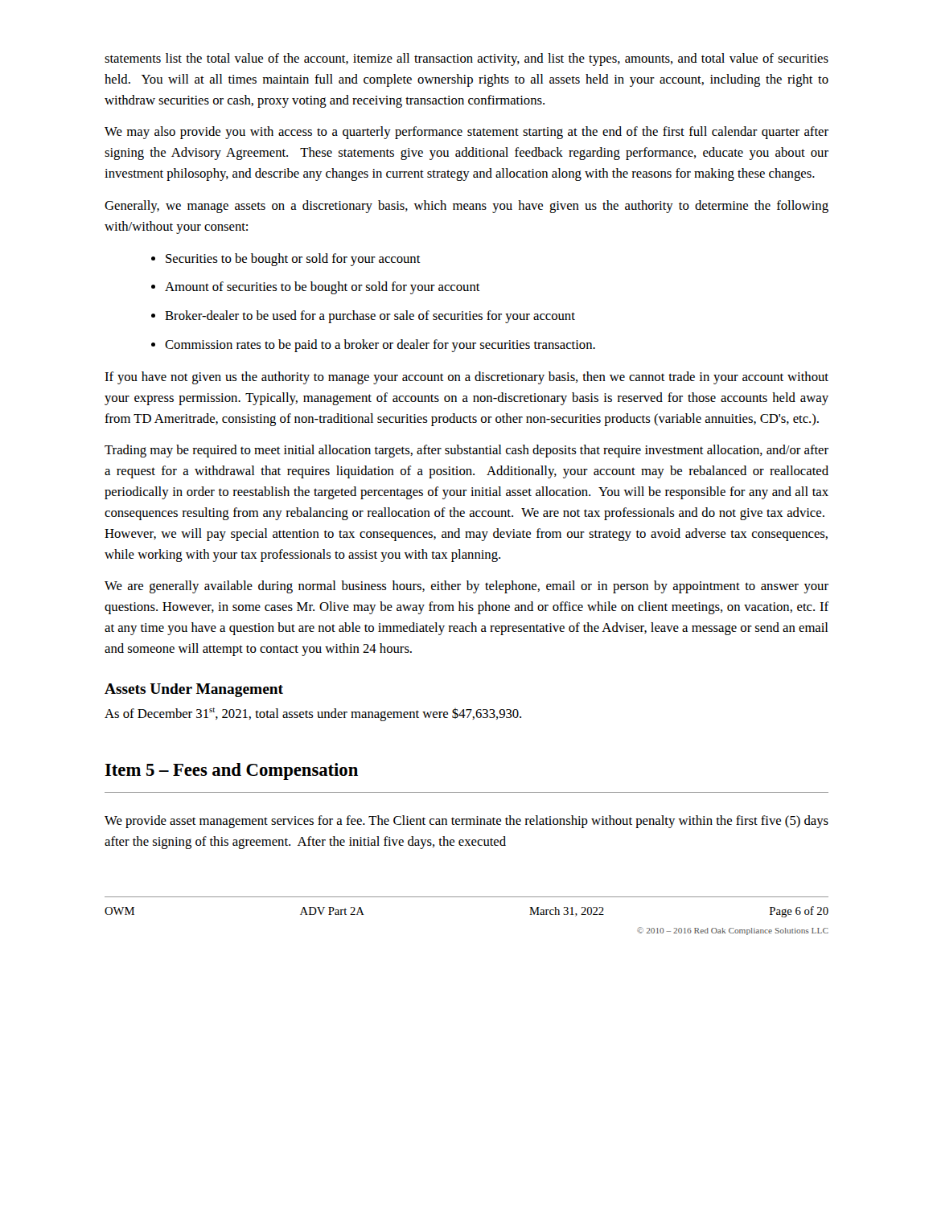statements list the total value of the account, itemize all transaction activity, and list the types, amounts, and total value of securities held. You will at all times maintain full and complete ownership rights to all assets held in your account, including the right to withdraw securities or cash, proxy voting and receiving transaction confirmations.
We may also provide you with access to a quarterly performance statement starting at the end of the first full calendar quarter after signing the Advisory Agreement. These statements give you additional feedback regarding performance, educate you about our investment philosophy, and describe any changes in current strategy and allocation along with the reasons for making these changes.
Generally, we manage assets on a discretionary basis, which means you have given us the authority to determine the following with/without your consent:
Securities to be bought or sold for your account
Amount of securities to be bought or sold for your account
Broker-dealer to be used for a purchase or sale of securities for your account
Commission rates to be paid to a broker or dealer for your securities transaction.
If you have not given us the authority to manage your account on a discretionary basis, then we cannot trade in your account without your express permission. Typically, management of accounts on a non-discretionary basis is reserved for those accounts held away from TD Ameritrade, consisting of non-traditional securities products or other non-securities products (variable annuities, CD's, etc.).
Trading may be required to meet initial allocation targets, after substantial cash deposits that require investment allocation, and/or after a request for a withdrawal that requires liquidation of a position. Additionally, your account may be rebalanced or reallocated periodically in order to reestablish the targeted percentages of your initial asset allocation. You will be responsible for any and all tax consequences resulting from any rebalancing or reallocation of the account. We are not tax professionals and do not give tax advice. However, we will pay special attention to tax consequences, and may deviate from our strategy to avoid adverse tax consequences, while working with your tax professionals to assist you with tax planning.
We are generally available during normal business hours, either by telephone, email or in person by appointment to answer your questions. However, in some cases Mr. Olive may be away from his phone and or office while on client meetings, on vacation, etc. If at any time you have a question but are not able to immediately reach a representative of the Adviser, leave a message or send an email and someone will attempt to contact you within 24 hours.
Assets Under Management
As of December 31st, 2021, total assets under management were $47,633,930.
Item 5 – Fees and Compensation
We provide asset management services for a fee. The Client can terminate the relationship without penalty within the first five (5) days after the signing of this agreement. After the initial five days, the executed
OWM ADV Part 2A March 31, 2022 Page 6 of 20
© 2010 – 2016 Red Oak Compliance Solutions LLC